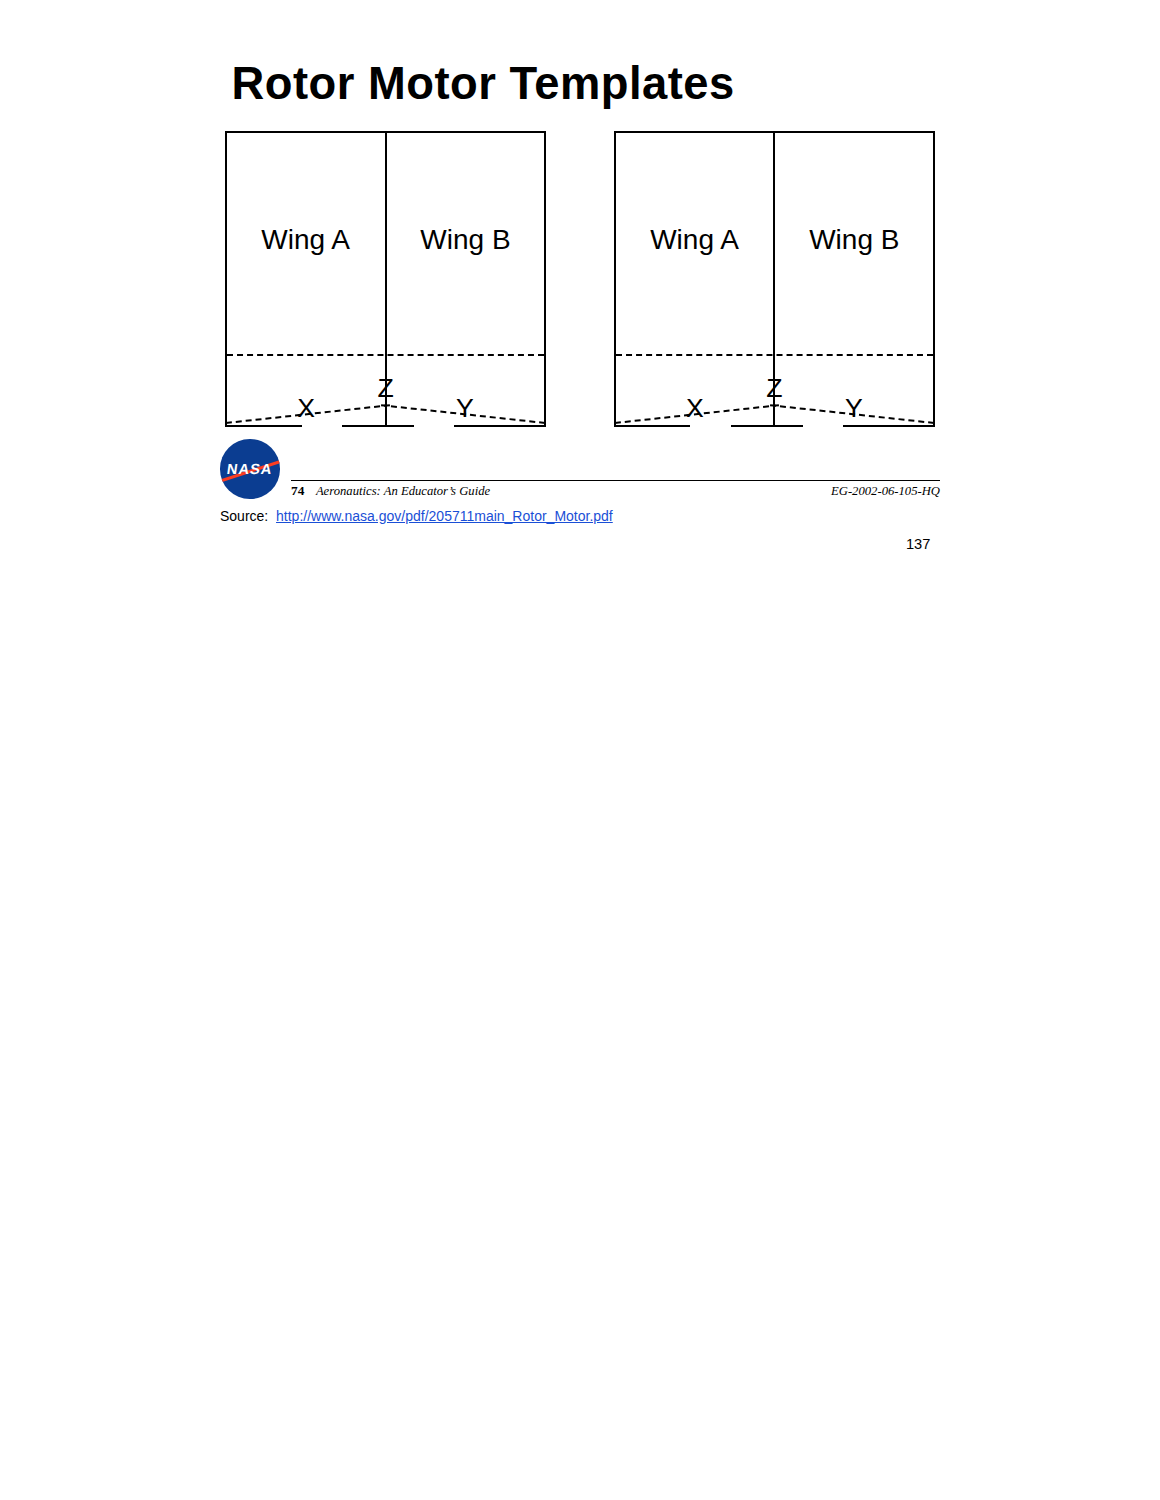Rotor Motor Templates
Wing A
Wing B
X
Y
Z
Wing A
Wing B
X
Y
Z
NASA
74 Aeronautics: An Educator’s Guide EG-2002-06-105-HQ
Source: http://www.nasa.gov/pdf/205711main_Rotor_Motor.pdf
137